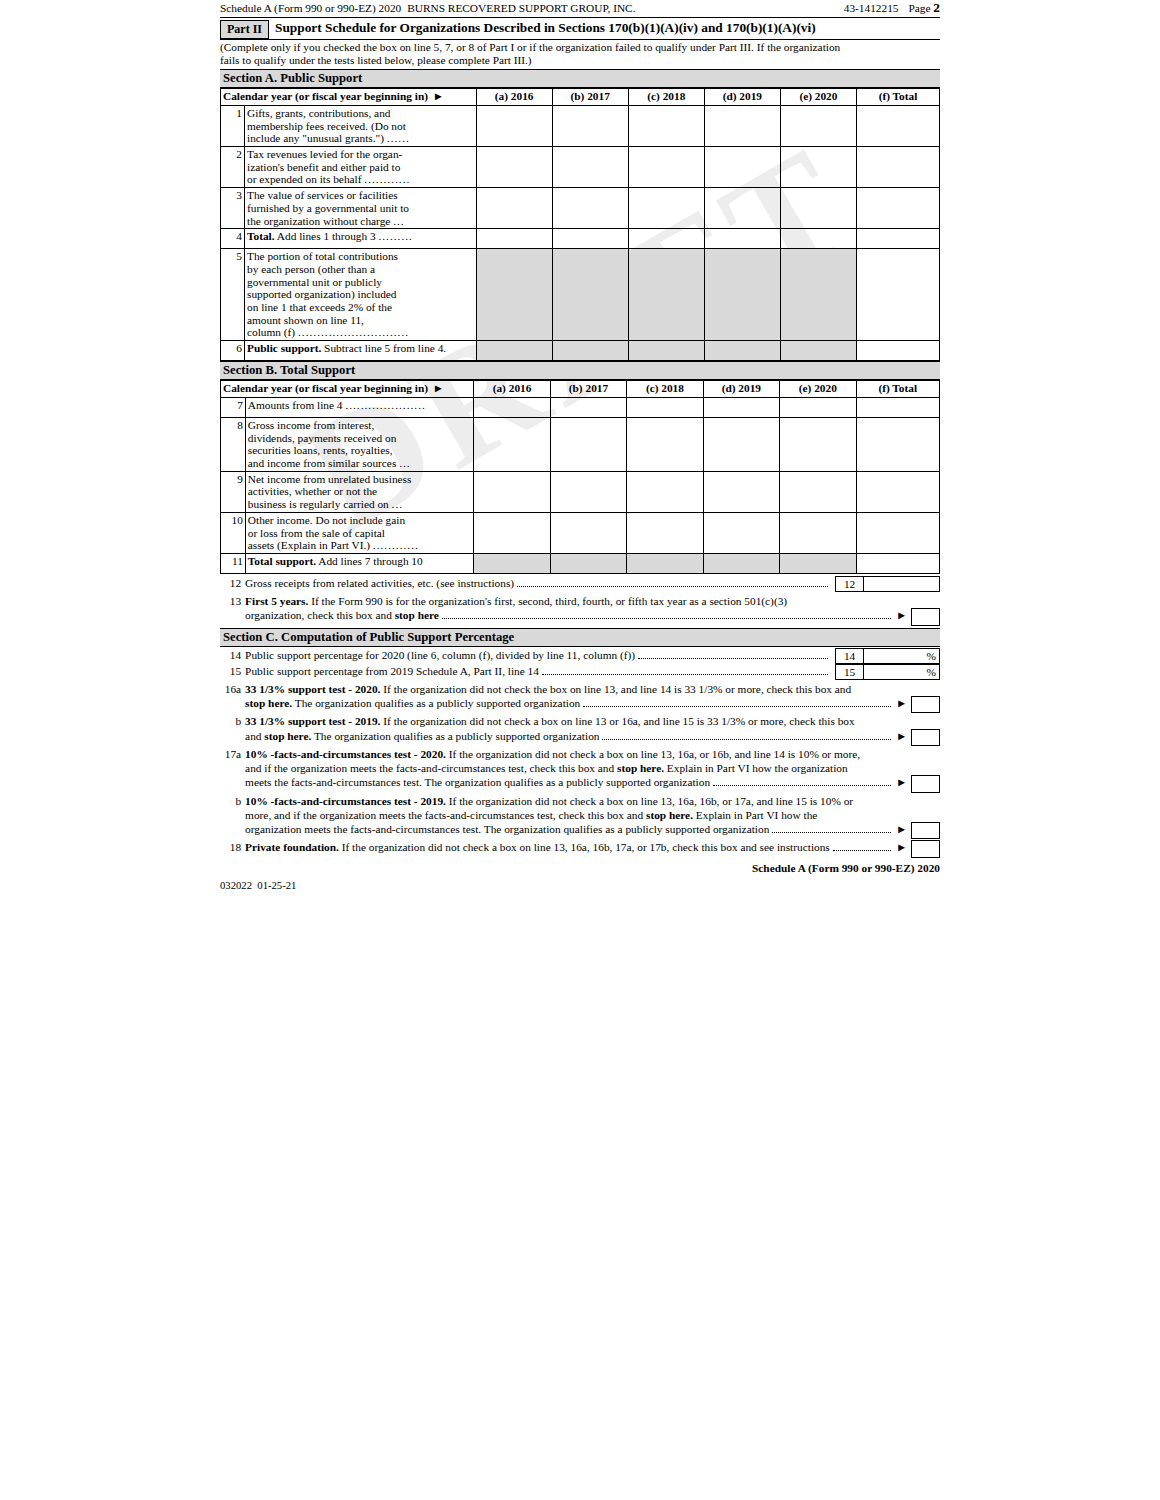DRAFT
Schedule A (Form 990 or 990-EZ) 2020
BURNS RECOVERED SUPPORT GROUP, INC.
43-1412215
Page 2
Part II
Support Schedule for Organizations Described in Sections 170(b)(1)(A)(iv) and 170(b)(1)(A)(vi)
(Complete only if you checked the box on line 5, 7, or 8 of Part I or if the organization failed to qualify under Part III. If the organization
fails to qualify under the tests listed below, please complete Part III.)
Section A. Public Support
| Calendar year (or fiscal year beginning in) ► | (a) 2016 | (b) 2017 | (c) 2018 | (d) 2019 | (e) 2020 | (f) Total |
| 1 | Gifts, grants, contributions, and membership fees received. (Do not include any "unusual grants.") ...... | | | | | | |
| 2 | Tax revenues levied for the organ- ization's benefit and either paid to or expended on its behalf ............ | | | | | | |
| 3 | The value of services or facilities furnished by a governmental unit to the organization without charge ... | | | | | | |
| 4 | Total. Add lines 1 through 3 ......... | | | | | | |
| 5 | The portion of total contributions by each person (other than a governmental unit or publicly supported organization) included on line 1 that exceeds 2% of the amount shown on line 11, column (f) ............................. | | | | | | |
| 6 | Public support. Subtract line 5 from line 4. | | | | | | |
Section B. Total Support
| Calendar year (or fiscal year beginning in) ► | (a) 2016 | (b) 2017 | (c) 2018 | (d) 2019 | (e) 2020 | (f) Total |
| 7 | Amounts from line 4 ..................... | | | | | | |
| 8 | Gross income from interest, dividends, payments received on securities loans, rents, royalties, and income from similar sources ... | | | | | | |
| 9 | Net income from unrelated business activities, whether or not the business is regularly carried on ... | | | | | | |
| 10 | Other income. Do not include gain or loss from the sale of capital assets (Explain in Part VI.) ............ | | | | | | |
| 11 | Total support. Add lines 7 through 10 | | | | | | |
12
Gross receipts from related activities, etc. (see instructions)
12
13
First 5 years. If the Form 990 is for the organization's first, second, third, fourth, or fifth tax year as a section 501(c)(3)
organization, check this box and stop here ►
Section C. Computation of Public Support Percentage
14
Public support percentage for 2020 (line 6, column (f), divided by line 11, column (f))
14
%
15
Public support percentage from 2019 Schedule A, Part II, line 14
15
%
16a
33 1/3% support test - 2020. If the organization did not check the box on line 13, and line 14 is 33 1/3% or more, check this box and
stop here. The organization qualifies as a publicly supported organization ►
b
33 1/3% support test - 2019. If the organization did not check a box on line 13 or 16a, and line 15 is 33 1/3% or more, check this box
and stop here. The organization qualifies as a publicly supported organization ►
17a
10% -facts-and-circumstances test - 2020. If the organization did not check a box on line 13, 16a, or 16b, and line 14 is 10% or more,
and if the organization meets the facts-and-circumstances test, check this box and stop here. Explain in Part VI how the organization
meets the facts-and-circumstances test. The organization qualifies as a publicly supported organization ►
b
10% -facts-and-circumstances test - 2019. If the organization did not check a box on line 13, 16a, 16b, or 17a, and line 15 is 10% or
more, and if the organization meets the facts-and-circumstances test, check this box and stop here. Explain in Part VI how the
organization meets the facts-and-circumstances test. The organization qualifies as a publicly supported organization ►
18
Private foundation. If the organization did not check a box on line 13, 16a, 16b, 17a, or 17b, check this box and see instructions ►
Schedule A (Form 990 or 990-EZ) 2020
032022 01-25-21